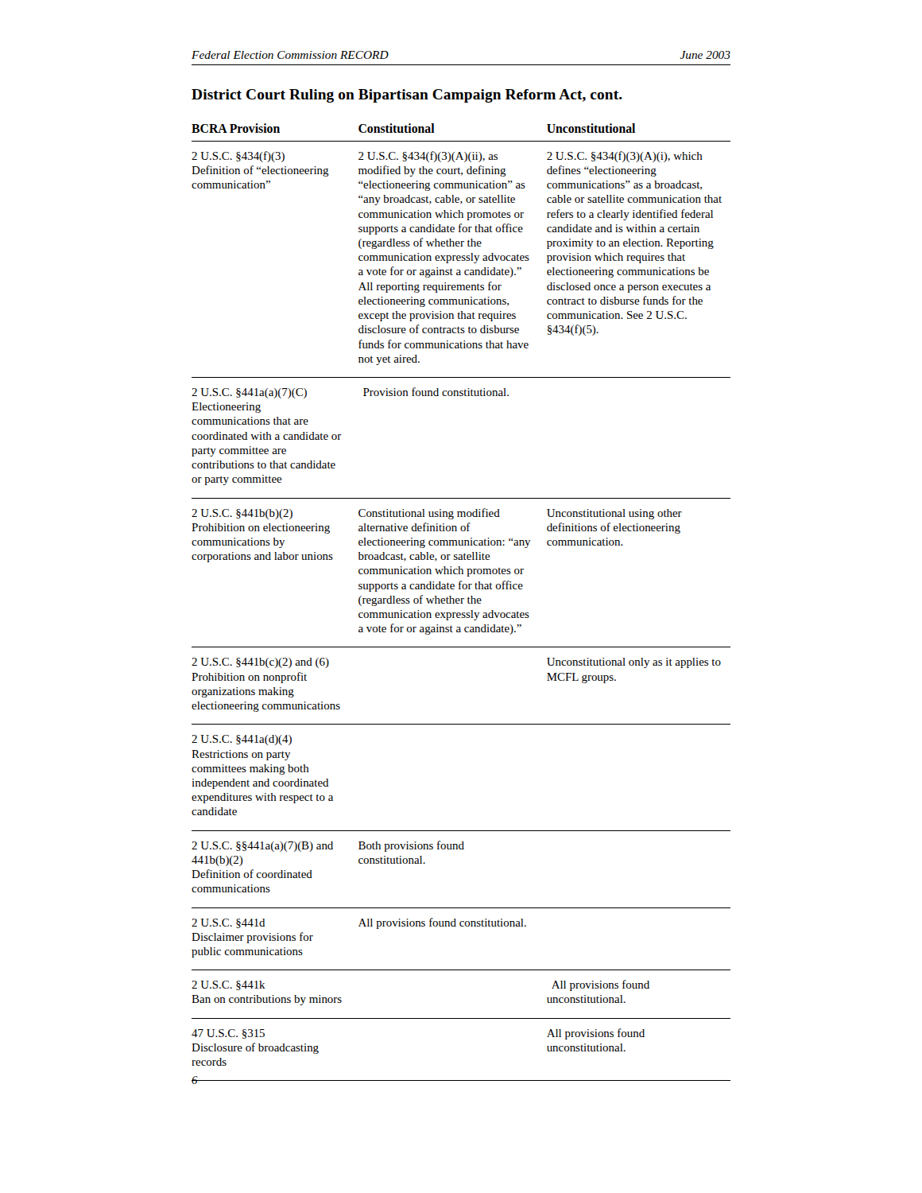Federal Election Commission RECORD
June 2003
District Court Ruling on Bipartisan Campaign Reform Act, cont.
| BCRA Provision | Constitutional | Unconstitutional |
| --- | --- | --- |
| 2 U.S.C. §434(f)(3) Definition of “electioneering communication” | 2 U.S.C. §434(f)(3)(A)(ii), as modified by the court, defining “electioneering communication” as “any broadcast, cable, or satellite communication which promotes or supports a candidate for that office (regardless of whether the communication expressly advocates a vote for or against a candidate).” All reporting requirements for electioneering communications, except the provision that requires disclosure of contracts to disburse funds for communications that have not yet aired. | 2 U.S.C. §434(f)(3)(A)(i), which defines “electioneering communications” as a broadcast, cable or satellite communication that refers to a clearly identified federal candidate and is within a certain proximity to an election. Reporting provision which requires that electioneering communications be disclosed once a person executes a contract to disburse funds for the communication. See 2 U.S.C. §434(f)(5). |
| 2 U.S.C. §441a(a)(7)(C) Electioneering communications that are coordinated with a candidate or party committee are contributions to that candidate or party committee | Provision found constitutional. | |
| 2 U.S.C. §441b(b)(2) Prohibition on electioneering communications by corporations and labor unions | Constitutional using modified alternative definition of electioneering communication: “any broadcast, cable, or satellite communication which promotes or supports a candidate for that office (regardless of whether the communication expressly advocates a vote for or against a candidate).” | Unconstitutional using other definitions of electioneering communication. |
| 2 U.S.C. §441b(c)(2) and (6) Prohibition on nonprofit organizations making electioneering communications | | Unconstitutional only as it applies to MCFL groups. |
| 2 U.S.C. §441a(d)(4) Restrictions on party committees making both independent and coordinated expenditures with respect to a candidate | | |
| 2 U.S.C. §§441a(a)(7)(B) and 441b(b)(2) Definition of coordinated communications | Both provisions found constitutional. | |
| 2 U.S.C. §441d Disclaimer provisions for public communications | All provisions found constitutional. | |
| 2 U.S.C. §441k Ban on contributions by minors | | All provisions found unconstitutional. |
| 47 U.S.C. §315 Disclosure of broadcasting records | | All provisions found unconstitutional. |
6